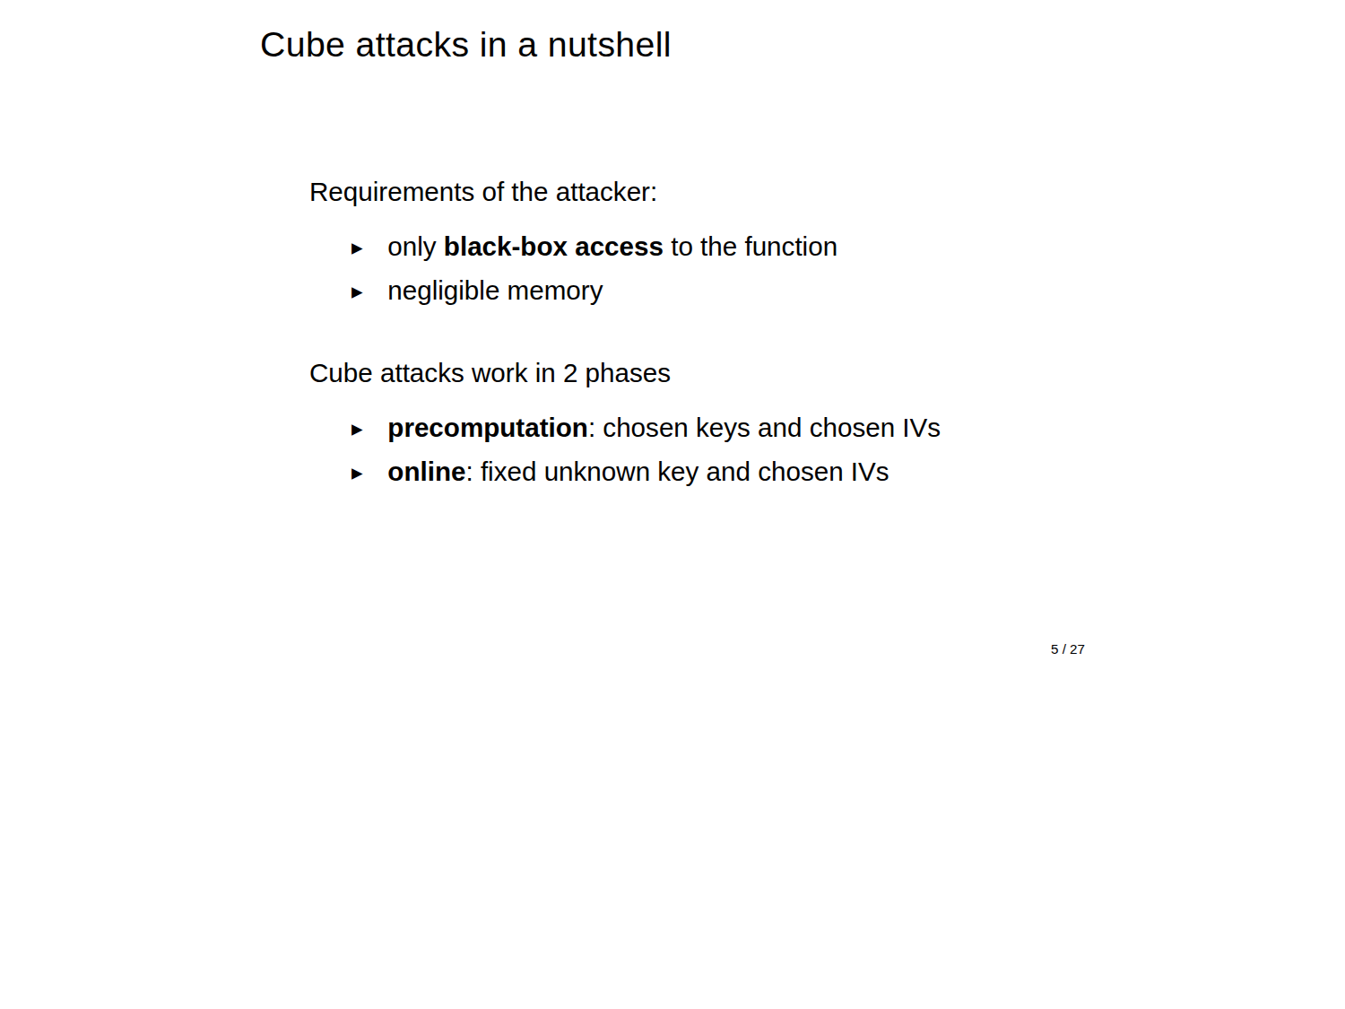Cube attacks in a nutshell
Requirements of the attacker:
only black-box access to the function
negligible memory
Cube attacks work in 2 phases
precomputation: chosen keys and chosen IVs
online: fixed unknown key and chosen IVs
5 / 27